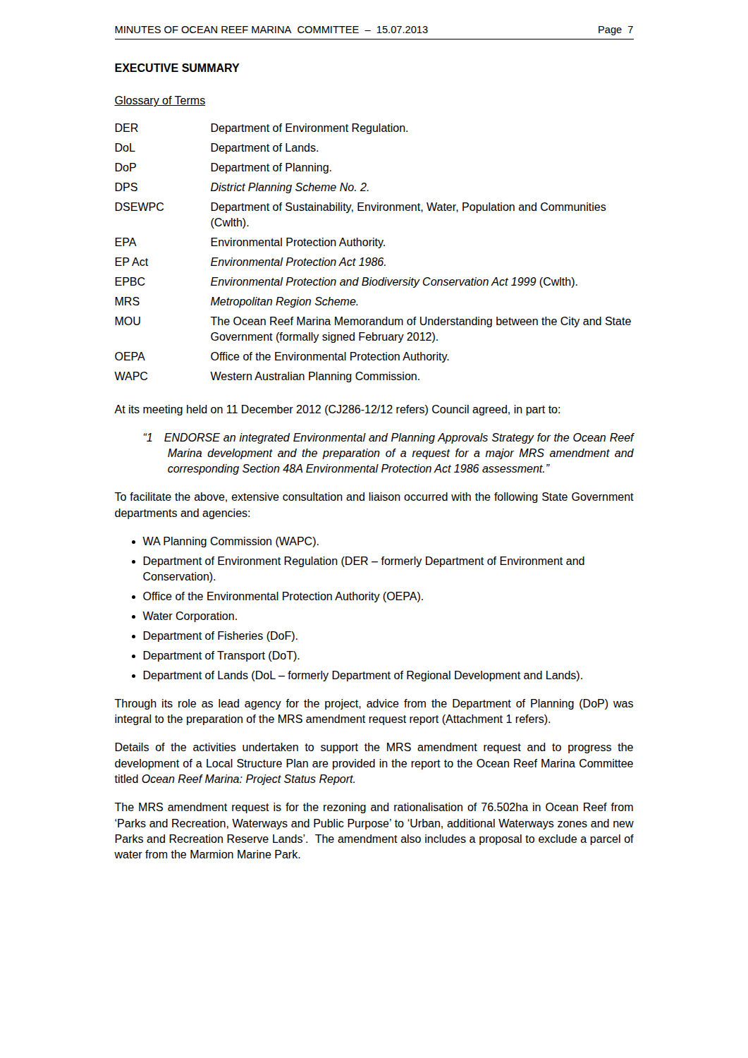Minutes of Ocean Reef Marina Committee – 15.07.2013 Page 7
Executive Summary
Glossary of Terms
DER
Department of Environment Regulation.
DoL
Department of Lands.
DoP
Department of Planning.
DPS
District Planning Scheme No. 2.
DSEWPC
Department of Sustainability, Environment, Water, Population and Communities (Cwlth).
EPA
Environmental Protection Authority.
EP Act
Environmental Protection Act 1986.
EPBC
Environmental Protection and Biodiversity Conservation Act 1999 (Cwlth).
MRS
Metropolitan Region Scheme.
MOU
The Ocean Reef Marina Memorandum of Understanding between the City and State Government (formally signed February 2012).
OEPA
Office of the Environmental Protection Authority.
WAPC
Western Australian Planning Commission.
At its meeting held on 11 December 2012 (CJ286-12/12 refers) Council agreed, in part to:
“1 ENDORSE an integrated Environmental and Planning Approvals Strategy for the Ocean Reef Marina development and the preparation of a request for a major MRS amendment and corresponding Section 48A Environmental Protection Act 1986 assessment.”
To facilitate the above, extensive consultation and liaison occurred with the following State Government departments and agencies:
WA Planning Commission (WAPC).
Department of Environment Regulation (DER – formerly Department of Environment and Conservation).
Office of the Environmental Protection Authority (OEPA).
Water Corporation.
Department of Fisheries (DoF).
Department of Transport (DoT).
Department of Lands (DoL – formerly Department of Regional Development and Lands).
Through its role as lead agency for the project, advice from the Department of Planning (DoP) was integral to the preparation of the MRS amendment request report (Attachment 1 refers).
Details of the activities undertaken to support the MRS amendment request and to progress the development of a Local Structure Plan are provided in the report to the Ocean Reef Marina Committee titled Ocean Reef Marina: Project Status Report.
The MRS amendment request is for the rezoning and rationalisation of 76.502ha in Ocean Reef from ‘Parks and Recreation, Waterways and Public Purpose’ to ‘Urban, additional Waterways zones and new Parks and Recreation Reserve Lands’. The amendment also includes a proposal to exclude a parcel of water from the Marmion Marine Park.